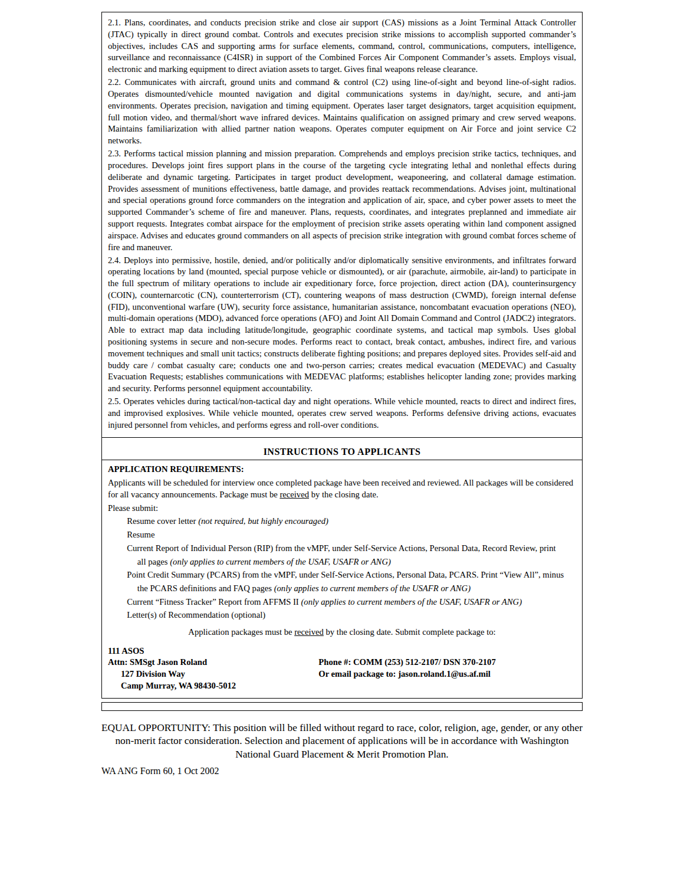2.1. Plans, coordinates, and conducts precision strike and close air support (CAS) missions as a Joint Terminal Attack Controller (JTAC) typically in direct ground combat. Controls and executes precision strike missions to accomplish supported commander’s objectives, includes CAS and supporting arms for surface elements, command, control, communications, computers, intelligence, surveillance and reconnaissance (C4ISR) in support of the Combined Forces Air Component Commander’s assets. Employs visual, electronic and marking equipment to direct aviation assets to target. Gives final weapons release clearance.
2.2. Communicates with aircraft, ground units and command & control (C2) using line-of-sight and beyond line-of-sight radios. Operates dismounted/vehicle mounted navigation and digital communications systems in day/night, secure, and anti-jam environments. Operates precision, navigation and timing equipment. Operates laser target designators, target acquisition equipment, full motion video, and thermal/short wave infrared devices. Maintains qualification on assigned primary and crew served weapons. Maintains familiarization with allied partner nation weapons. Operates computer equipment on Air Force and joint service C2 networks.
2.3. Performs tactical mission planning and mission preparation. Comprehends and employs precision strike tactics, techniques, and procedures. Develops joint fires support plans in the course of the targeting cycle integrating lethal and nonlethal effects during deliberate and dynamic targeting. Participates in target product development, weaponeering, and collateral damage estimation. Provides assessment of munitions effectiveness, battle damage, and provides reattack recommendations. Advises joint, multinational and special operations ground force commanders on the integration and application of air, space, and cyber power assets to meet the supported Commander’s scheme of fire and maneuver. Plans, requests, coordinates, and integrates preplanned and immediate air support requests. Integrates combat airspace for the employment of precision strike assets operating within land component assigned airspace. Advises and educates ground commanders on all aspects of precision strike integration with ground combat forces scheme of fire and maneuver.
2.4. Deploys into permissive, hostile, denied, and/or politically and/or diplomatically sensitive environments, and infiltrates forward operating locations by land (mounted, special purpose vehicle or dismounted), or air (parachute, airmobile, air-land) to participate in the full spectrum of military operations to include air expeditionary force, force projection, direct action (DA), counterinsurgency (COIN), counternarcotic (CN), counterterrorism (CT), countering weapons of mass destruction (CWMD), foreign internal defense (FID), unconventional warfare (UW), security force assistance, humanitarian assistance, noncombatant evacuation operations (NEO), multi-domain operations (MDO), advanced force operations (AFO) and Joint All Domain Command and Control (JADC2) integrators. Able to extract map data including latitude/longitude, geographic coordinate systems, and tactical map symbols. Uses global positioning systems in secure and non-secure modes. Performs react to contact, break contact, ambushes, indirect fire, and various movement techniques and small unit tactics; constructs deliberate fighting positions; and prepares deployed sites. Provides self-aid and buddy care / combat casualty care; conducts one and two-person carries; creates medical evacuation (MEDEVAC) and Casualty Evacuation Requests; establishes communications with MEDEVAC platforms; establishes helicopter landing zone; provides marking and security. Performs personnel equipment accountability.
2.5. Operates vehicles during tactical/non-tactical day and night operations. While vehicle mounted, reacts to direct and indirect fires, and improvised explosives. While vehicle mounted, operates crew served weapons. Performs defensive driving actions, evacuates injured personnel from vehicles, and performs egress and roll-over conditions.
INSTRUCTIONS TO APPLICANTS
APPLICATION REQUIREMENTS:
Applicants will be scheduled for interview once completed package have been received and reviewed. All packages will be considered for all vacancy announcements. Package must be received by the closing date.
Please submit:
Resume cover letter (not required, but highly encouraged)
Resume
Current Report of Individual Person (RIP) from the vMPF, under Self-Service Actions, Personal Data, Record Review, print
all pages (only applies to current members of the USAF, USAFR or ANG)
Point Credit Summary (PCARS) from the vMPF, under Self-Service Actions, Personal Data, PCARS. Print “View All”, minus
the PCARS definitions and FAQ pages (only applies to current members of the USAFR or ANG)
Current “Fitness Tracker” Report from AFFMS II (only applies to current members of the USAF, USAFR or ANG)
Letter(s) of Recommendation (optional)
Application packages must be received by the closing date. Submit complete package to:
| 111 ASOS | |
| Attn: SMSgt Jason Roland | Phone #: COMM (253) 512-2107/ DSN 370-2107 |
| 127 Division Way | Or email package to: jason.roland.1@us.af.mil |
| Camp Murray, WA 98430-5012 | |
EQUAL OPPORTUNITY: This position will be filled without regard to race, color, religion, age, gender, or any other non-merit factor consideration. Selection and placement of applications will be in accordance with Washington National Guard Placement & Merit Promotion Plan.
WA ANG Form 60, 1 Oct 2002